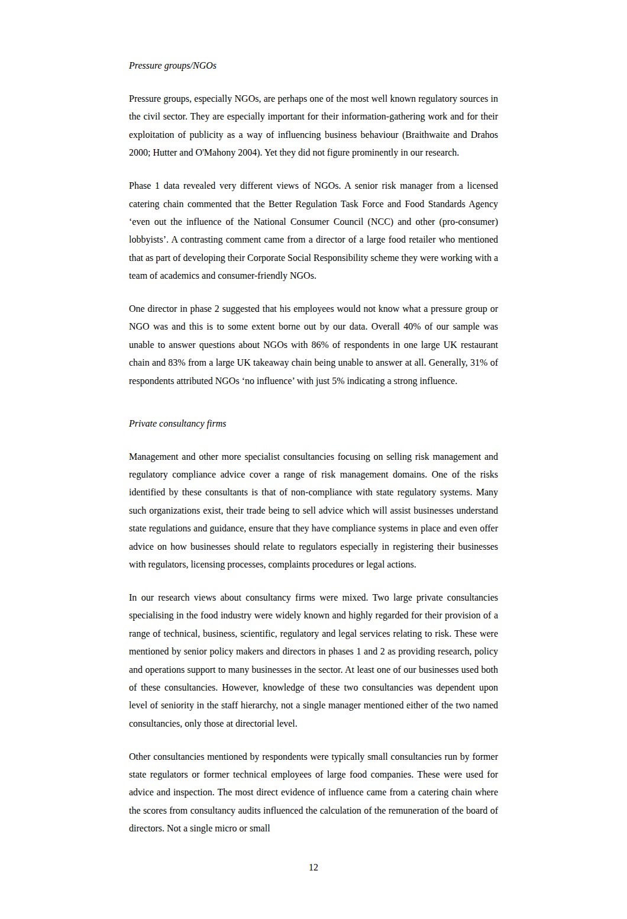Pressure groups/NGOs
Pressure groups, especially NGOs, are perhaps one of the most well known regulatory sources in the civil sector. They are especially important for their information-gathering work and for their exploitation of publicity as a way of influencing business behaviour (Braithwaite and Drahos 2000; Hutter and O'Mahony 2004). Yet they did not figure prominently in our research.
Phase 1 data revealed very different views of NGOs. A senior risk manager from a licensed catering chain commented that the Better Regulation Task Force and Food Standards Agency ‘even out the influence of the National Consumer Council (NCC) and other (pro-consumer) lobbyists’. A contrasting comment came from a director of a large food retailer who mentioned that as part of developing their Corporate Social Responsibility scheme they were working with a team of academics and consumer-friendly NGOs.
One director in phase 2 suggested that his employees would not know what a pressure group or NGO was and this is to some extent borne out by our data. Overall 40% of our sample was unable to answer questions about NGOs with 86% of respondents in one large UK restaurant chain and 83% from a large UK takeaway chain being unable to answer at all. Generally, 31% of respondents attributed NGOs ‘no influence’ with just 5% indicating a strong influence.
Private consultancy firms
Management and other more specialist consultancies focusing on selling risk management and regulatory compliance advice cover a range of risk management domains. One of the risks identified by these consultants is that of non-compliance with state regulatory systems. Many such organizations exist, their trade being to sell advice which will assist businesses understand state regulations and guidance, ensure that they have compliance systems in place and even offer advice on how businesses should relate to regulators especially in registering their businesses with regulators, licensing processes, complaints procedures or legal actions.
In our research views about consultancy firms were mixed. Two large private consultancies specialising in the food industry were widely known and highly regarded for their provision of a range of technical, business, scientific, regulatory and legal services relating to risk. These were mentioned by senior policy makers and directors in phases 1 and 2 as providing research, policy and operations support to many businesses in the sector. At least one of our businesses used both of these consultancies. However, knowledge of these two consultancies was dependent upon level of seniority in the staff hierarchy, not a single manager mentioned either of the two named consultancies, only those at directorial level.
Other consultancies mentioned by respondents were typically small consultancies run by former state regulators or former technical employees of large food companies. These were used for advice and inspection. The most direct evidence of influence came from a catering chain where the scores from consultancy audits influenced the calculation of the remuneration of the board of directors. Not a single micro or small
12